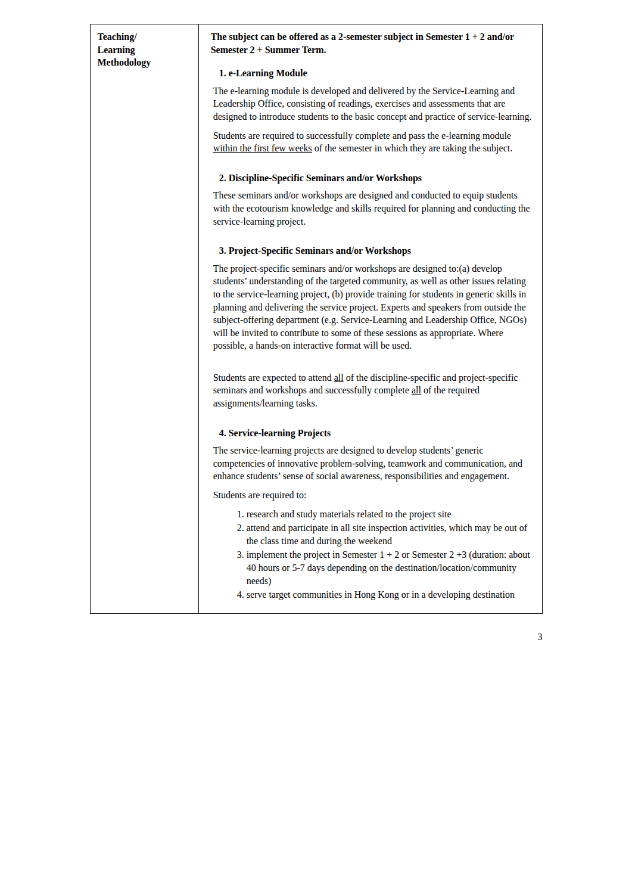| Teaching/ Learning Methodology | The subject can be offered as a 2-semester subject in Semester 1 + 2 and/or Semester 2 + Summer Term. e-Learning Module The e-learning module is developed and delivered by the Service-Learning and Leadership Office, consisting of readings, exercises and assessments that are designed to introduce students to the basic concept and practice of service-learning. Students are required to successfully complete and pass the e-learning module within the first few weeks of the semester in which they are taking the subject. Discipline-Specific Seminars and/or Workshops These seminars and/or workshops are designed and conducted to equip students with the ecotourism knowledge and skills required for planning and conducting the service-learning project. Project-Specific Seminars and/or Workshops The project-specific seminars and/or workshops are designed to:(a) develop students’ understanding of the targeted community, as well as other issues relating to the service-learning project, (b) provide training for students in generic skills in planning and delivering the service project. Experts and speakers from outside the subject-offering department (e.g. Service-Learning and Leadership Office, NGOs) will be invited to contribute to some of these sessions as appropriate. Where possible, a hands-on interactive format will be used. Students are expected to attend all of the discipline-specific and project-specific seminars and workshops and successfully complete all of the required assignments/learning tasks. Service-learning Projects The service-learning projects are designed to develop students’ generic competencies of innovative problem-solving, teamwork and communication, and enhance students’ sense of social awareness, responsibilities and engagement. Students are required to: research and study materials related to the project site attend and participate in all site inspection activities, which may be out of the class time and during the weekend implement the project in Semester 1 + 2 or Semester 2 +3 (duration: about 40 hours or 5-7 days depending on the destination/location/community needs) serve target communities in Hong Kong or in a developing destination |
3